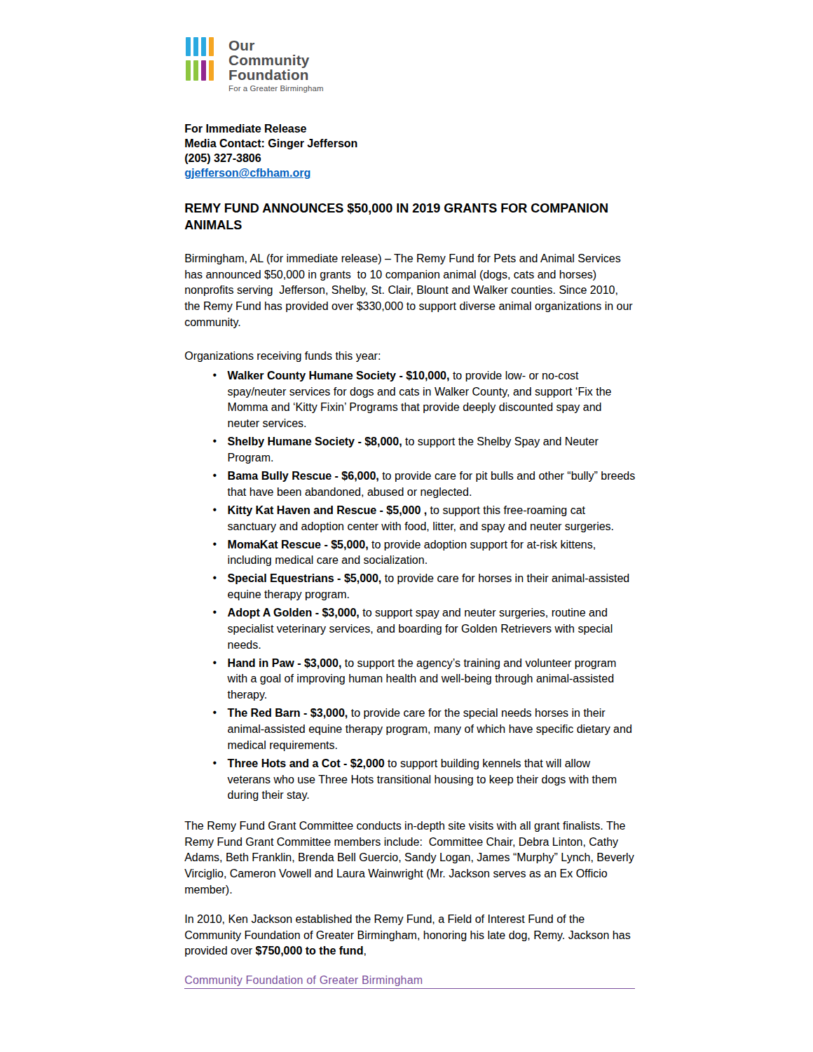Our
Community
Foundation
For a Greater Birmingham
For Immediate Release
Media Contact: Ginger Jefferson
(205) 327-3806
gjefferson@cfbham.org
REMY FUND ANNOUNCES $50,000 IN 2019 GRANTS FOR COMPANION ANIMALS
Birmingham, AL (for immediate release) – The Remy Fund for Pets and Animal Services has announced $50,000 in grants to 10 companion animal (dogs, cats and horses) nonprofits serving Jefferson, Shelby, St. Clair, Blount and Walker counties. Since 2010, the Remy Fund has provided over $330,000 to support diverse animal organizations in our community.
Organizations receiving funds this year:
Walker County Humane Society - $10,000, to provide low- or no-cost spay/neuter services for dogs and cats in Walker County, and support ‘Fix the Momma and ‘Kitty Fixin’ Programs that provide deeply discounted spay and neuter services.
Shelby Humane Society - $8,000, to support the Shelby Spay and Neuter Program.
Bama Bully Rescue - $6,000, to provide care for pit bulls and other “bully” breeds that have been abandoned, abused or neglected.
Kitty Kat Haven and Rescue - $5,000 , to support this free-roaming cat sanctuary and adoption center with food, litter, and spay and neuter surgeries.
MomaKat Rescue - $5,000, to provide adoption support for at-risk kittens, including medical care and socialization.
Special Equestrians - $5,000, to provide care for horses in their animal-assisted equine therapy program.
Adopt A Golden - $3,000, to support spay and neuter surgeries, routine and specialist veterinary services, and boarding for Golden Retrievers with special needs.
Hand in Paw - $3,000, to support the agency’s training and volunteer program with a goal of improving human health and well-being through animal-assisted therapy.
The Red Barn - $3,000, to provide care for the special needs horses in their animal-assisted equine therapy program, many of which have specific dietary and medical requirements.
Three Hots and a Cot - $2,000 to support building kennels that will allow veterans who use Three Hots transitional housing to keep their dogs with them during their stay.
The Remy Fund Grant Committee conducts in-depth site visits with all grant finalists. The Remy Fund Grant Committee members include: Committee Chair, Debra Linton, Cathy Adams, Beth Franklin, Brenda Bell Guercio, Sandy Logan, James “Murphy” Lynch, Beverly Virciglio, Cameron Vowell and Laura Wainwright (Mr. Jackson serves as an Ex Officio member).
In 2010, Ken Jackson established the Remy Fund, a Field of Interest Fund of the Community Foundation of Greater Birmingham, honoring his late dog, Remy. Jackson has provided over $750,000 to the fund,
Community Foundation of Greater Birmingham